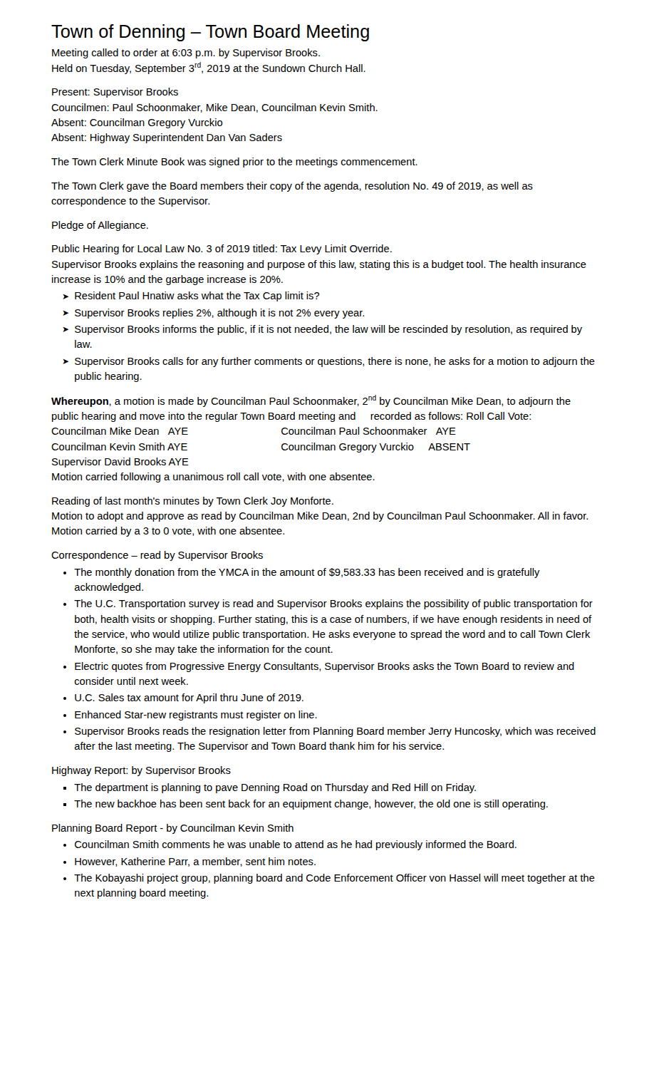Town of Denning – Town Board Meeting
Meeting called to order at 6:03 p.m. by Supervisor Brooks.
Held on Tuesday, September 3rd, 2019 at the Sundown Church Hall.
Present: Supervisor Brooks
Councilmen: Paul Schoonmaker, Mike Dean, Councilman Kevin Smith.
Absent: Councilman Gregory Vurckio
Absent: Highway Superintendent Dan Van Saders
The Town Clerk Minute Book was signed prior to the meetings commencement.
The Town Clerk gave the Board members their copy of the agenda, resolution No. 49 of 2019, as well as correspondence to the Supervisor.
Pledge of Allegiance.
Public Hearing for Local Law No. 3 of 2019 titled: Tax Levy Limit Override.
Supervisor Brooks explains the reasoning and purpose of this law, stating this is a budget tool. The health insurance increase is 10% and the garbage increase is 20%.
Resident Paul Hnatiw asks what the Tax Cap limit is?
Supervisor Brooks replies 2%, although it is not 2% every year.
Supervisor Brooks informs the public, if it is not needed, the law will be rescinded by resolution, as required by law.
Supervisor Brooks calls for any further comments or questions, there is none, he asks for a motion to adjourn the public hearing.
Whereupon, a motion is made by Councilman Paul Schoonmaker, 2nd by Councilman Mike Dean, to adjourn the public hearing and move into the regular Town Board meeting and recorded as follows: Roll Call Vote:
| Councilman Mike Dean AYE | Councilman Paul Schoonmaker AYE |
| Councilman Kevin Smith AYE | Councilman Gregory Vurckio ABSENT |
| Supervisor David Brooks AYE |
Motion carried following a unanimous roll call vote, with one absentee.
Reading of last month's minutes by Town Clerk Joy Monforte.
Motion to adopt and approve as read by Councilman Mike Dean, 2nd by Councilman Paul Schoonmaker. All in favor. Motion carried by a 3 to 0 vote, with one absentee.
Correspondence – read by Supervisor Brooks
The monthly donation from the YMCA in the amount of $9,583.33 has been received and is gratefully acknowledged.
The U.C. Transportation survey is read and Supervisor Brooks explains the possibility of public transportation for both, health visits or shopping. Further stating, this is a case of numbers, if we have enough residents in need of the service, who would utilize public transportation. He asks everyone to spread the word and to call Town Clerk Monforte, so she may take the information for the count.
Electric quotes from Progressive Energy Consultants, Supervisor Brooks asks the Town Board to review and consider until next week.
U.C. Sales tax amount for April thru June of 2019.
Enhanced Star-new registrants must register on line.
Supervisor Brooks reads the resignation letter from Planning Board member Jerry Huncosky, which was received after the last meeting. The Supervisor and Town Board thank him for his service.
Highway Report: by Supervisor Brooks
The department is planning to pave Denning Road on Thursday and Red Hill on Friday.
The new backhoe has been sent back for an equipment change, however, the old one is still operating.
Planning Board Report - by Councilman Kevin Smith
Councilman Smith comments he was unable to attend as he had previously informed the Board.
However, Katherine Parr, a member, sent him notes.
The Kobayashi project group, planning board and Code Enforcement Officer von Hassel will meet together at the next planning board meeting.